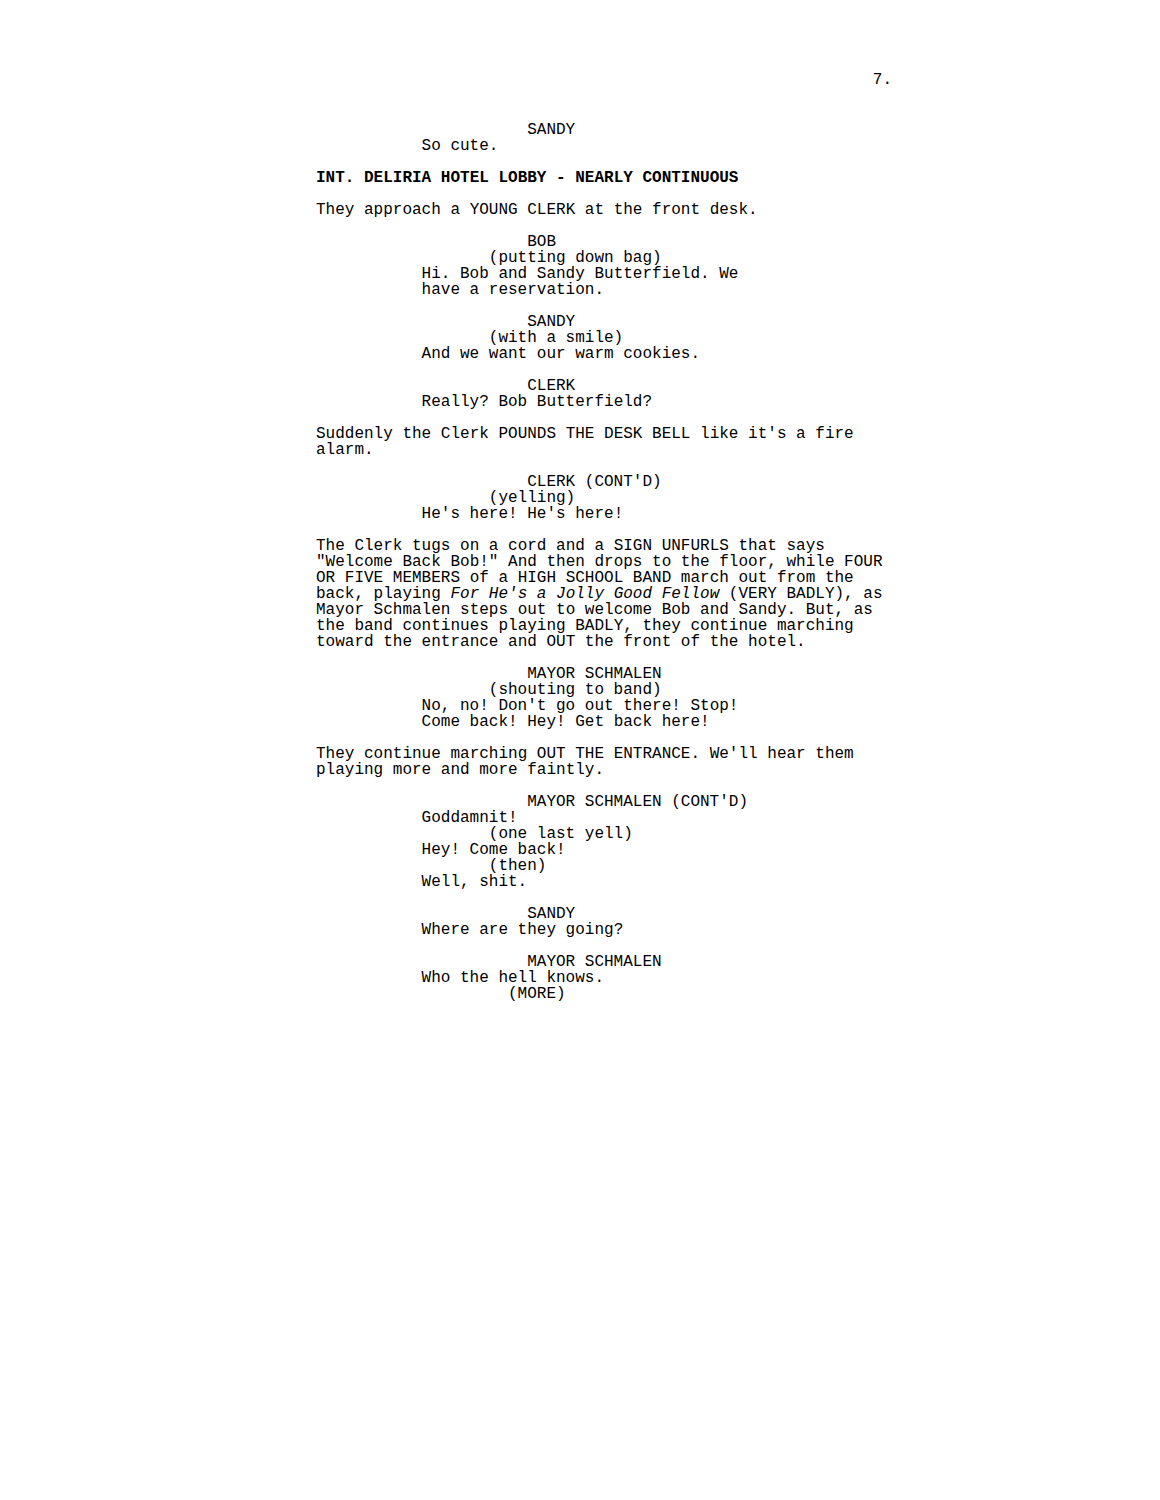7.
SANDY
So cute.
INT. DELIRIA HOTEL LOBBY - NEARLY CONTINUOUS
They approach a YOUNG CLERK at the front desk.
BOB
(putting down bag)
Hi. Bob and Sandy Butterfield. We have a reservation.
SANDY
(with a smile)
And we want our warm cookies.
CLERK
Really? Bob Butterfield?
Suddenly the Clerk POUNDS THE DESK BELL like it's a fire alarm.
CLERK (CONT'D)
(yelling)
He's here! He's here!
The Clerk tugs on a cord and a SIGN UNFURLS that says "Welcome Back Bob!" And then drops to the floor, while FOUR OR FIVE MEMBERS of a HIGH SCHOOL BAND march out from the back, playing For He's a Jolly Good Fellow (VERY BADLY), as Mayor Schmalen steps out to welcome Bob and Sandy. But, as the band continues playing BADLY, they continue marching toward the entrance and OUT the front of the hotel.
MAYOR SCHMALEN
(shouting to band)
No, no! Don't go out there! Stop! Come back! Hey! Get back here!
They continue marching OUT THE ENTRANCE. We'll hear them playing more and more faintly.
MAYOR SCHMALEN (CONT'D)
Goddamnit!
(one last yell)
Hey! Come back!
(then)
Well, shit.
SANDY
Where are they going?
MAYOR SCHMALEN
Who the hell knows.
(MORE)